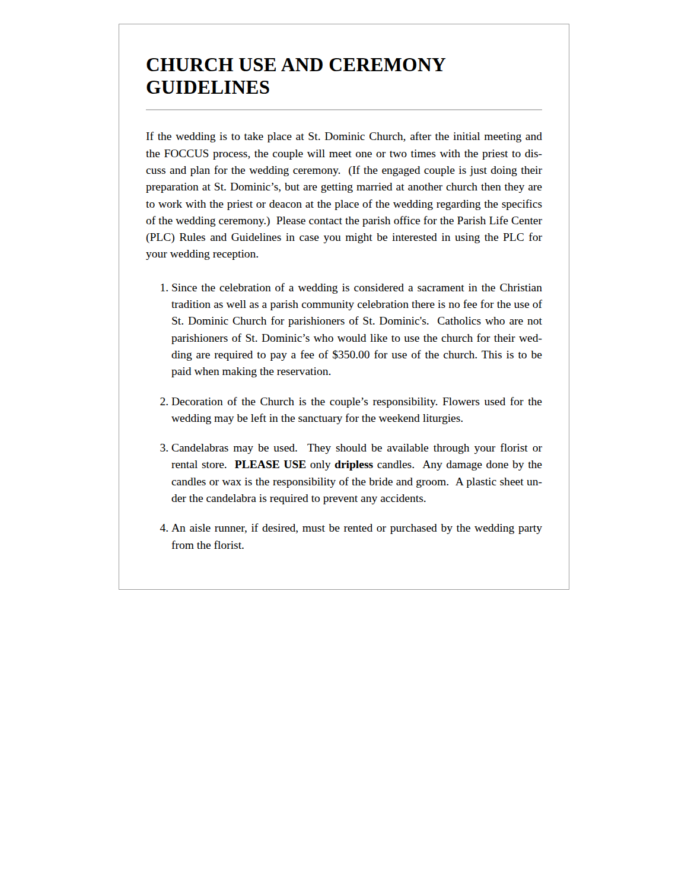CHURCH USE AND CEREMONY GUIDELINES
If the wedding is to take place at St. Dominic Church, after the initial meeting and the FOCCUS process, the couple will meet one or two times with the priest to discuss and plan for the wedding ceremony. (If the engaged couple is just doing their preparation at St. Dominic’s, but are getting married at another church then they are to work with the priest or deacon at the place of the wedding regarding the specifics of the wedding ceremony.) Please contact the parish office for the Parish Life Center (PLC) Rules and Guidelines in case you might be interested in using the PLC for your wedding reception.
Since the celebration of a wedding is considered a sacrament in the Christian tradition as well as a parish community celebration there is no fee for the use of St. Dominic Church for parishioners of St. Dominic's. Catholics who are not parishioners of St. Dominic’s who would like to use the church for their wedding are required to pay a fee of $350.00 for use of the church. This is to be paid when making the reservation.
Decoration of the Church is the couple’s responsibility. Flowers used for the wedding may be left in the sanctuary for the weekend liturgies.
Candelabras may be used. They should be available through your florist or rental store. PLEASE USE only dripless candles. Any damage done by the candles or wax is the responsibility of the bride and groom. A plastic sheet under the candelabra is required to prevent any accidents.
An aisle runner, if desired, must be rented or purchased by the wedding party from the florist.